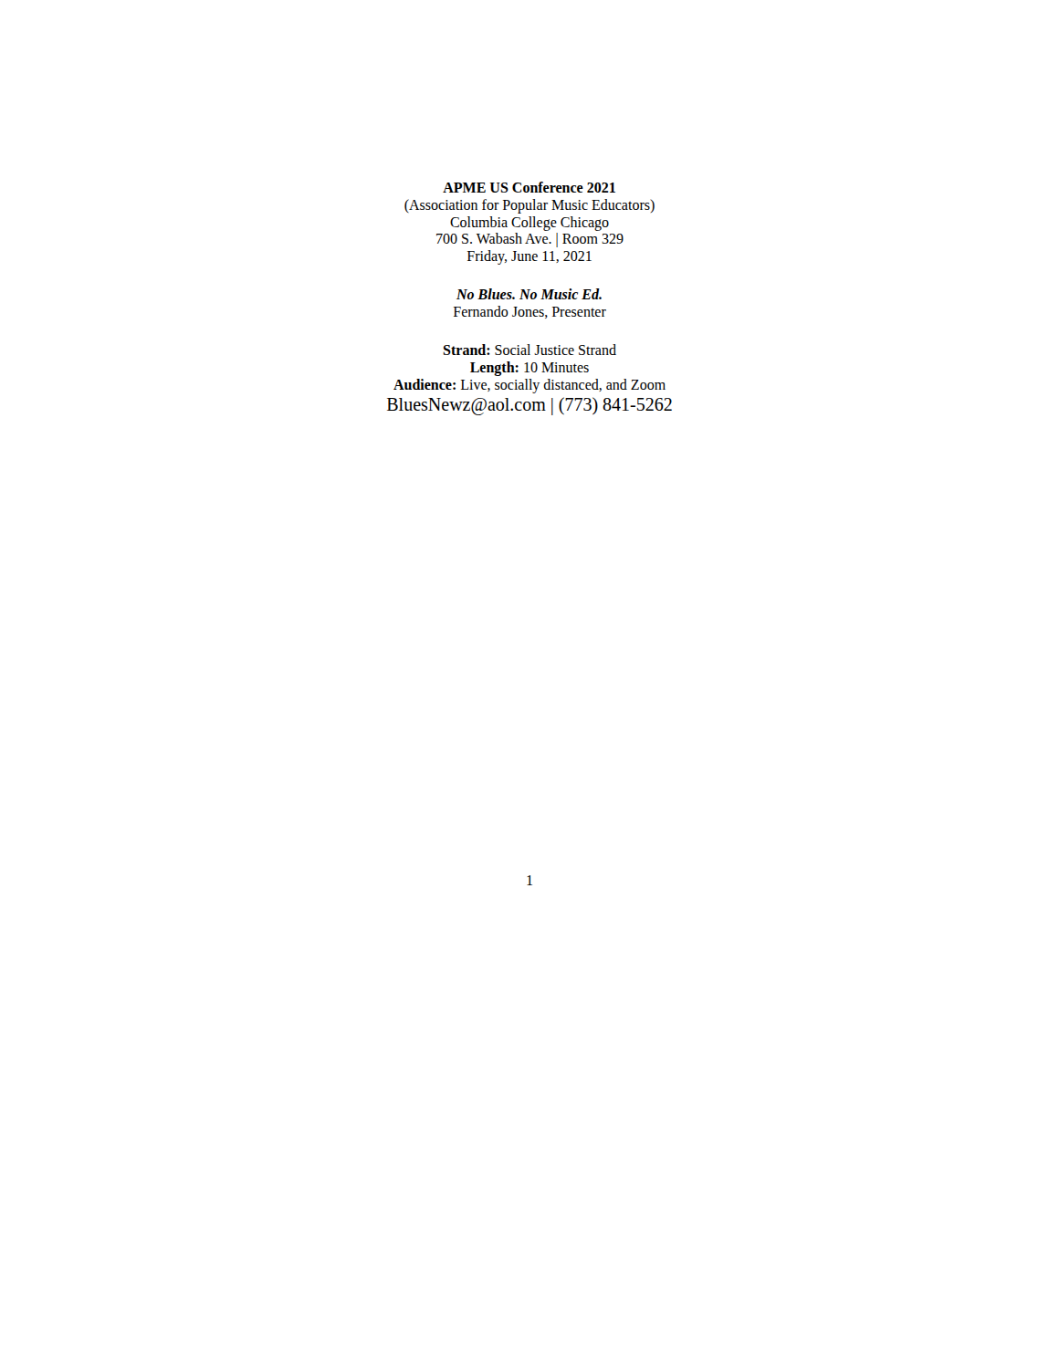APME US Conference 2021
(Association for Popular Music Educators)
Columbia College Chicago
700 S. Wabash Ave. | Room 329
Friday, June 11, 2021
No Blues. No Music Ed.
Fernando Jones, Presenter
Strand: Social Justice Strand
Length: 10 Minutes
Audience: Live, socially distanced, and Zoom
BluesNewz@aol.com | (773) 841-5262
1